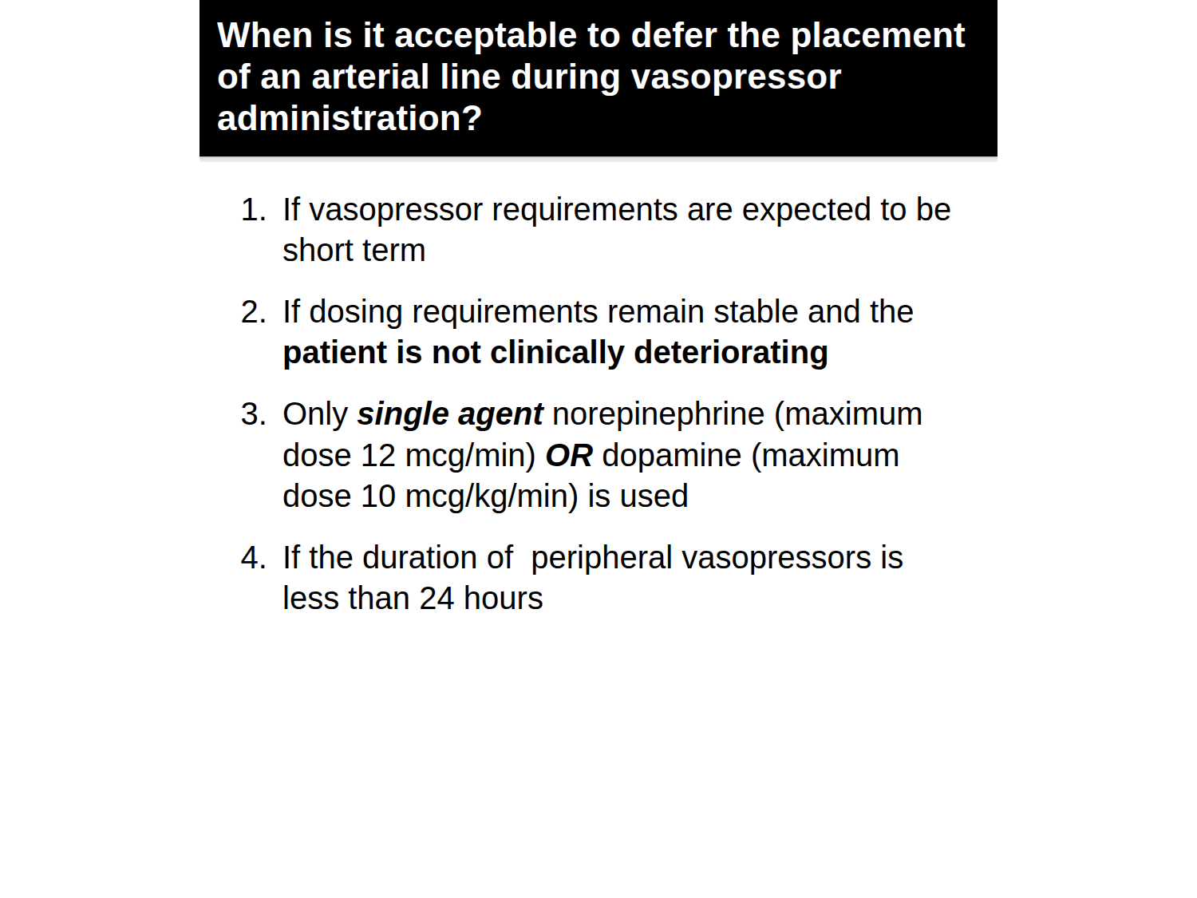When is it acceptable to defer the placement of an arterial line during vasopressor administration?
If vasopressor requirements are expected to be short term
If dosing requirements remain stable and the patient is not clinically deteriorating
Only single agent norepinephrine (maximum dose 12 mcg/min) OR dopamine (maximum dose 10 mcg/kg/min) is used
If the duration of peripheral vasopressors is less than 24 hours